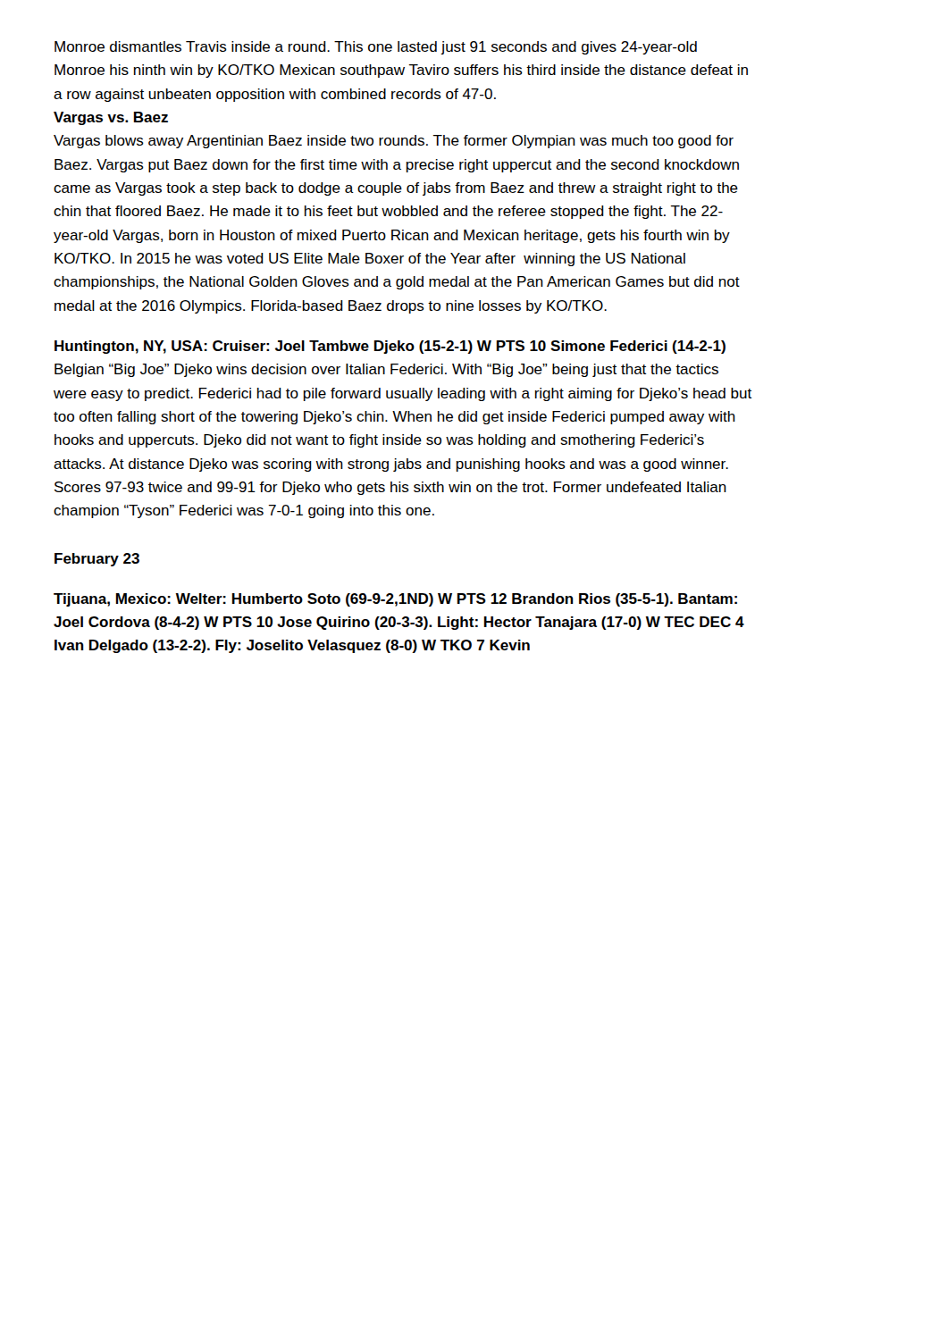Monroe dismantles Travis inside a round. This one lasted just 91 seconds and gives 24-year-old Monroe his ninth win by KO/TKO Mexican southpaw Taviro suffers his third inside the distance defeat in a row against unbeaten opposition with combined records of 47-0.
Vargas vs. Baez
Vargas blows away Argentinian Baez inside two rounds. The former Olympian was much too good for Baez. Vargas put Baez down for the first time with a precise right uppercut and the second knockdown came as Vargas took a step back to dodge a couple of jabs from Baez and threw a straight right to the chin that floored Baez. He made it to his feet but wobbled and the referee stopped the fight. The 22-year-old Vargas, born in Houston of mixed Puerto Rican and Mexican heritage, gets his fourth win by KO/TKO. In 2015 he was voted US Elite Male Boxer of the Year after winning the US National championships, the National Golden Gloves and a gold medal at the Pan American Games but did not medal at the 2016 Olympics. Florida-based Baez drops to nine losses by KO/TKO.
Huntington, NY, USA: Cruiser: Joel Tambwe Djeko (15-2-1) W PTS 10 Simone Federici (14-2-1) Belgian “Big Joe” Djeko wins decision over Italian Federici. With “Big Joe” being just that the tactics were easy to predict. Federici had to pile forward usually leading with a right aiming for Djeko’s head but too often falling short of the towering Djeko’s chin. When he did get inside Federici pumped away with hooks and uppercuts. Djeko did not want to fight inside so was holding and smothering Federici’s attacks. At distance Djeko was scoring with strong jabs and punishing hooks and was a good winner. Scores 97-93 twice and 99-91 for Djeko who gets his sixth win on the trot. Former undefeated Italian champion “Tyson” Federici was 7-0-1 going into this one.
February 23
Tijuana, Mexico: Welter: Humberto Soto (69-9-2,1ND) W PTS 12 Brandon Rios (35-5-1). Bantam: Joel Cordova (8-4-2) W PTS 10 Jose Quirino (20-3-3). Light: Hector Tanajara (17-0) W TEC DEC 4 Ivan Delgado (13-2-2). Fly: Joselito Velasquez (8-0) W TKO 7 Kevin